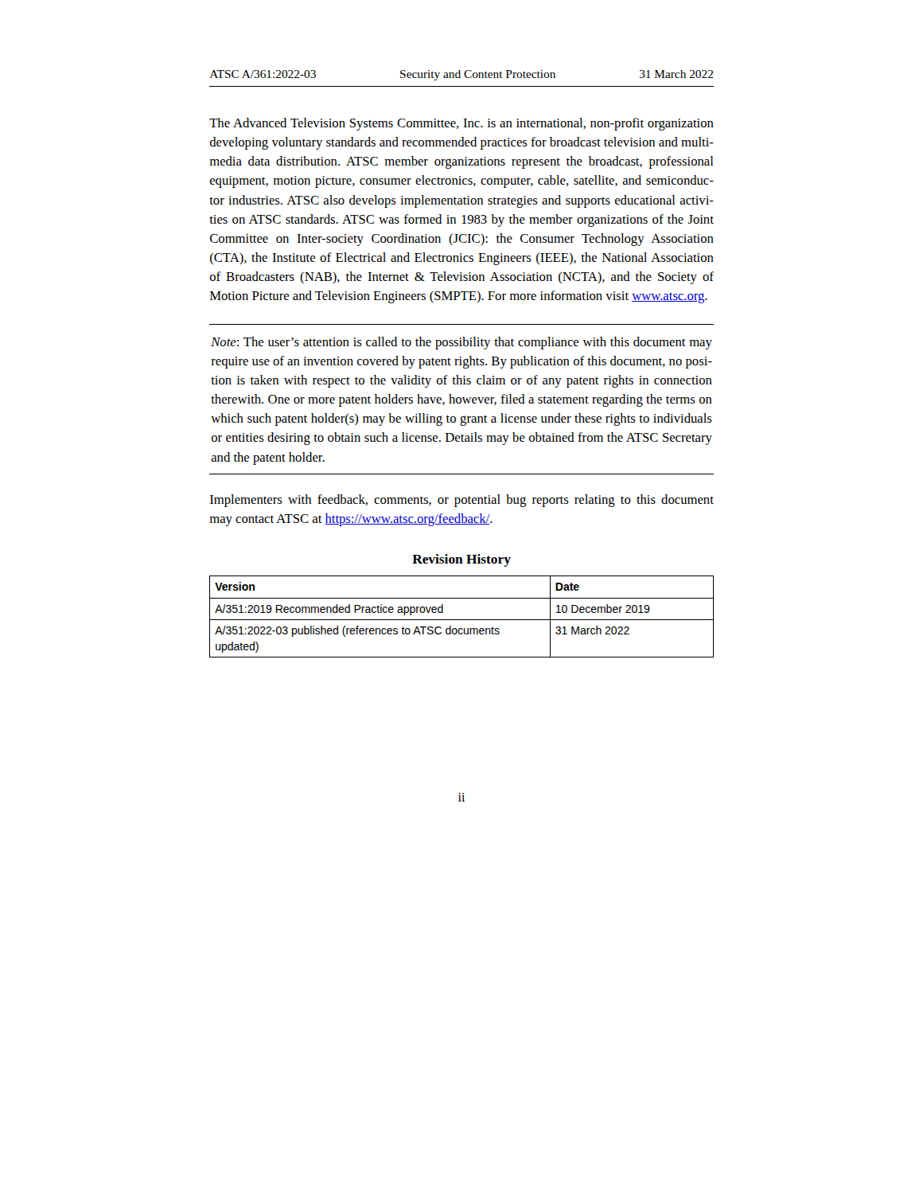ATSC A/361:2022-03
Security and Content Protection
31 March 2022
The Advanced Television Systems Committee, Inc. is an international, non-profit organization developing voluntary standards and recommended practices for broadcast television and multimedia data distribution. ATSC member organizations represent the broadcast, professional equipment, motion picture, consumer electronics, computer, cable, satellite, and semiconductor industries. ATSC also develops implementation strategies and supports educational activities on ATSC standards. ATSC was formed in 1983 by the member organizations of the Joint Committee on Inter-society Coordination (JCIC): the Consumer Technology Association (CTA), the Institute of Electrical and Electronics Engineers (IEEE), the National Association of Broadcasters (NAB), the Internet & Television Association (NCTA), and the Society of Motion Picture and Television Engineers (SMPTE). For more information visit www.atsc.org.
Note: The user’s attention is called to the possibility that compliance with this document may require use of an invention covered by patent rights. By publication of this document, no position is taken with respect to the validity of this claim or of any patent rights in connection therewith. One or more patent holders have, however, filed a statement regarding the terms on which such patent holder(s) may be willing to grant a license under these rights to individuals or entities desiring to obtain such a license. Details may be obtained from the ATSC Secretary and the patent holder.
Implementers with feedback, comments, or potential bug reports relating to this document may contact ATSC at https://www.atsc.org/feedback/.
Revision History
| Version | Date |
| --- | --- |
| A/351:2019 Recommended Practice approved | 10 December 2019 |
| A/351:2022-03 published (references to ATSC documents updated) | 31 March 2022 |
ii